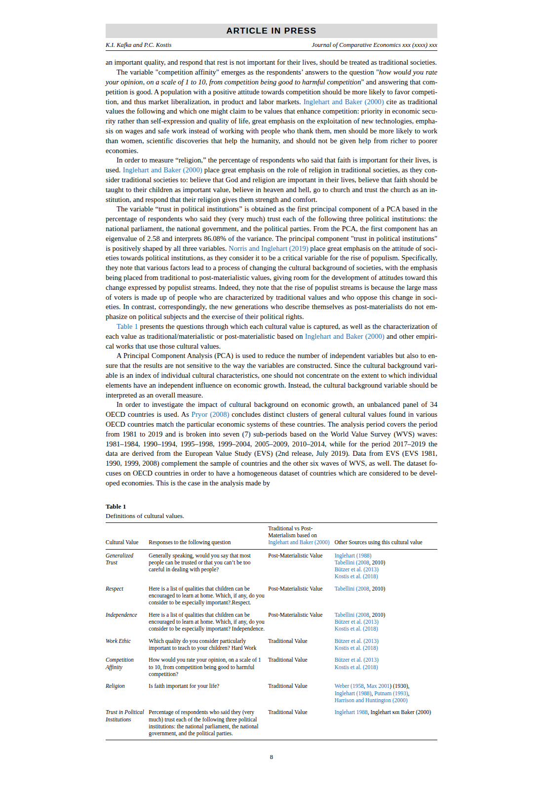ARTICLE IN PRESS
K.I. Kafka and P.C. Kostis Journal of Comparative Economics xxx (xxxx) xxx
an important quality, and respond that rest is not important for their lives, should be treated as traditional societies.
The variable "competition affinity" emerges as the respondents’ answers to the question "how would you rate your opinion, on a scale of 1 to 10, from competition being good to harmful competition" and answering that competition is good. A population with a positive attitude towards competition should be more likely to favor competition, and thus market liberalization, in product and labor markets. Inglehart and Baker (2000) cite as traditional values the following and which one might claim to be values that enhance competition: priority in economic security rather than self-expression and quality of life, great emphasis on the exploitation of new technologies, emphasis on wages and safe work instead of working with people who thank them, men should be more likely to work than women, scientific discoveries that help the humanity, and should not be given help from richer to poorer economies.
In order to measure “religion,” the percentage of respondents who said that faith is important for their lives, is used. Inglehart and Baker (2000) place great emphasis on the role of religion in traditional societies, as they consider traditional societies to: believe that God and religion are important in their lives, believe that faith should be taught to their children as important value, believe in heaven and hell, go to church and trust the church as an institution, and respond that their religion gives them strength and comfort.
The variable “trust in political institutions” is obtained as the first principal component of a PCA based in the percentage of respondents who said they (very much) trust each of the following three political institutions: the national parliament, the national government, and the political parties. From the PCA, the first component has an eigenvalue of 2.58 and interprets 86.08% of the variance. The principal component "trust in political institutions" is positively shaped by all three variables. Norris and Inglehart (2019) place great emphasis on the attitude of societies towards political institutions, as they consider it to be a critical variable for the rise of populism. Specifically, they note that various factors lead to a process of changing the cultural background of societies, with the emphasis being placed from traditional to post-materialistic values, giving room for the development of attitudes toward this change expressed by populist streams. Indeed, they note that the rise of populist streams is because the large mass of voters is made up of people who are characterized by traditional values and who oppose this change in societies. In contrast, correspondingly, the new generations who describe themselves as post-materialists do not emphasize on political subjects and the exercise of their political rights.
Table 1 presents the questions through which each cultural value is captured, as well as the characterization of each value as traditional/materialistic or post-materialistic based on Inglehart and Baker (2000) and other empirical works that use those cultural values.
A Principal Component Analysis (PCA) is used to reduce the number of independent variables but also to ensure that the results are not sensitive to the way the variables are constructed. Since the cultural background variable is an index of individual cultural characteristics, one should not concentrate on the extent to which individual elements have an independent influence on economic growth. Instead, the cultural background variable should be interpreted as an overall measure.
In order to investigate the impact of cultural background on economic growth, an unbalanced panel of 34 OECD countries is used. As Pryor (2008) concludes distinct clusters of general cultural values found in various OECD countries match the particular economic systems of these countries. The analysis period covers the period from 1981 to 2019 and is broken into seven (7) sub-periods based on the World Value Survey (WVS) waves: 1981–1984, 1990–1994, 1995–1998, 1999–2004, 2005–2009, 2010–2014, while for the period 2017–2019 the data are derived from the European Value Study (EVS) (2nd release, July 2019). Data from EVS (EVS 1981, 1990, 1999, 2008) complement the sample of countries and the other six waves of WVS, as well. The dataset focuses on OECD countries in order to have a homogeneous dataset of countries which are considered to be developed economies. This is the case in the analysis made by
Table 1
Definitions of cultural values.
| Cultural Value | Responses to the following question | Traditional vs Post-Materialism based on Inglehart and Baker (2000) | Other Sources using this cultural value |
| --- | --- | --- | --- |
| Generalized Trust | Generally speaking, would you say that most people can be trusted or that you can’t be too careful in dealing with people? | Post-Materialistic Value | Inglehart (1988) Tabellini (2008 , 2010) Bützer et al. (2013) Kostis et al. (2018) |
| Respect | Here is a list of qualities that children can be encouraged to learn at home. Which, if any, do you consider to be especially important?.Respect. | Post-Materialistic Value | Tabellini (2008 , 2010) |
| Independence | Here is a list of qualities that children can be encouraged to learn at home. Which, if any, do you consider to be especially important? Independence. | Post-Materialistic Value | Tabellini (2008 , 2010) Bützer et al. (2013) Kostis et al. (2018) |
| Work Ethic | Which quality do you consider particularly important to teach to your children? Hard Work | Traditional Value | Bützer et al. (2013) Kostis et al. (2018) |
| Competition Affinity | How would you rate your opinion, on a scale of 1 to 10, from competition being good to harmful competition? | Traditional Value | Bützer et al. (2013) Kostis et al. (2018) |
| Religion | Is faith important for your life? | Traditional Value | Weber (1958 , Max 2001 ) (1930), Inglehart (1988) , Putnam (1993) , Harrison and Huntington (2000) |
| Trust in Political Institutions | Percentage of respondents who said they (very much) trust each of the following three political institutions: the national parliament, the national government, and the political parties. | Traditional Value | Inglehart 1988 , Inglehart και Baker (2000) |
8